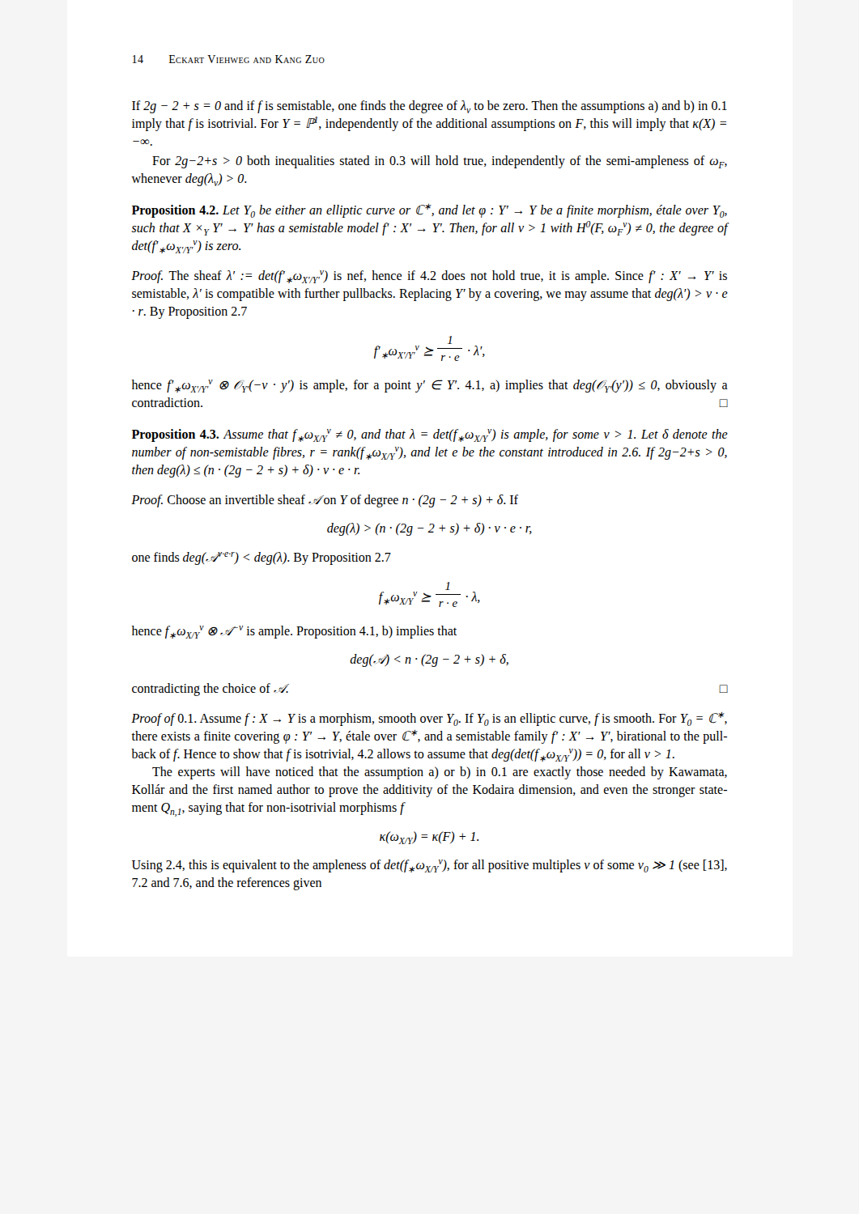14 Eckart Viehweg and Kang Zuo
If 2g − 2 + s = 0 and if f is semistable, one finds the degree of λν to be zero. Then the assumptions a) and b) in 0.1 imply that f is isotrivial. For Y = ℙ1, independently of the additional assumptions on F, this will imply that κ(X) = −∞.
For 2g−2+s > 0 both inequalities stated in 0.3 will hold true, independently of the semi-ampleness of ωF, whenever deg(λν) > 0.
Proposition 4.2. Let Y0 be either an elliptic curve or ℂ∗, and let φ : Y′ → Y be a finite morphism, étale over Y0, such that X ×Y Y′ → Y′ has a semistable model f′ : X′ → Y′. Then, for all ν > 1 with H0(F, ωFν) ≠ 0, the degree of det(f′∗ωX′/Y′ν) is zero.
Proof. The sheaf λ′ := det(f′∗ωX′/Y′ν) is nef, hence if 4.2 does not hold true, it is ample. Since f′ : X′ → Y′ is semistable, λ′ is compatible with further pullbacks. Replacing Y′ by a covering, we may assume that deg(λ′) > ν · e · r. By Proposition 2.7
f′∗ωX′/Y′ν ⪰ 1 r · e · λ′,
hence f′∗ωX′/Y′ν ⊗ 𝒪Y′(−ν · y′) is ample, for a point y′ ∈ Y′. 4.1, a) implies that deg(𝒪Y′(y′)) ≤ 0, obviously a contradiction.
Proposition 4.3. Assume that f∗ωX/Yν ≠ 0, and that λ = det(f∗ωX/Yν) is ample, for some ν > 1. Let δ denote the number of non-semistable fibres, r = rank(f∗ωX/Yν), and let e be the constant introduced in 2.6. If 2g−2+s > 0, then deg(λ) ≤ (n · (2g − 2 + s) + δ) · ν · e · r.
Proof. Choose an invertible sheaf 𝒜 on Y of degree n · (2g − 2 + s) + δ. If
deg(λ) > (n · (2g − 2 + s) + δ) · ν · e · r,
one finds deg(𝒜ν·e·r) < deg(λ). By Proposition 2.7
f∗ωX/Yν ⪰ 1 r · e · λ,
hence f∗ωX/Yν ⊗ 𝒜−ν is ample. Proposition 4.1, b) implies that
deg(𝒜) < n · (2g − 2 + s) + δ,
contradicting the choice of 𝒜.
Proof of 0.1. Assume f : X → Y is a morphism, smooth over Y0. If Y0 is an elliptic curve, f is smooth. For Y0 = ℂ∗, there exists a finite covering φ : Y′ → Y, étale over ℂ∗, and a semistable family f′ : X′ → Y′, birational to the pullback of f. Hence to show that f is isotrivial, 4.2 allows to assume that deg(det(f∗ωX/Yν)) = 0, for all ν > 1.
The experts will have noticed that the assumption a) or b) in 0.1 are exactly those needed by Kawamata, Kollár and the first named author to prove the additivity of the Kodaira dimension, and even the stronger statement Qn,1, saying that for non-isotrivial morphisms f
κ(ωX/Y) = κ(F) + 1.
Using 2.4, this is equivalent to the ampleness of det(f∗ωX/Yν), for all positive multiples ν of some ν0 ≫ 1 (see [13], 7.2 and 7.6, and the references given